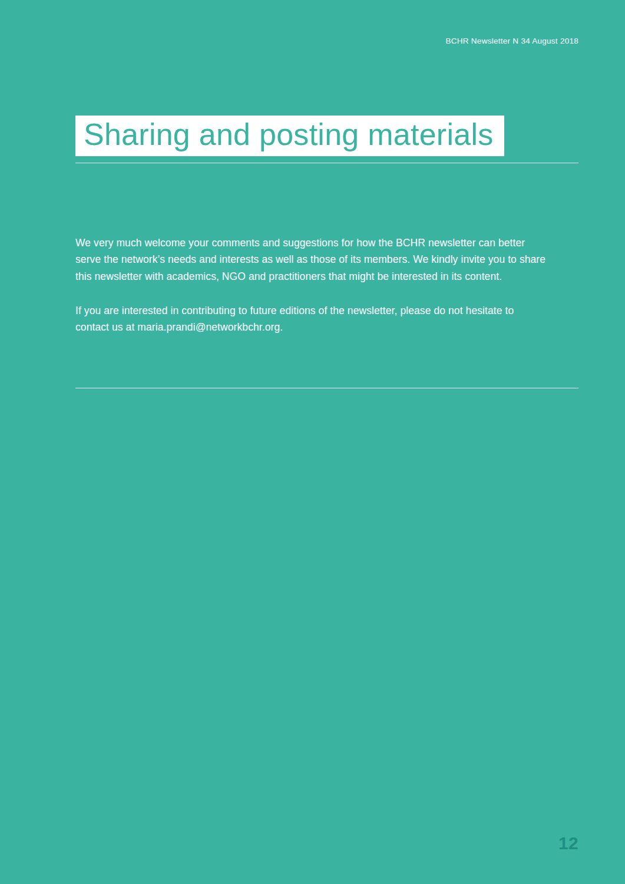BCHR Newsletter N 34 August 2018
Sharing and posting materials
We very much welcome your comments and suggestions for how the BCHR newsletter can better serve the network’s needs and interests as well as those of its members. We kindly invite you to share this newsletter with academics, NGO and practitioners that might be interested in its content.
If you are interested in contributing to future editions of the newsletter, please do not hesitate to contact us at maria.prandi@networkbchr.org.
12